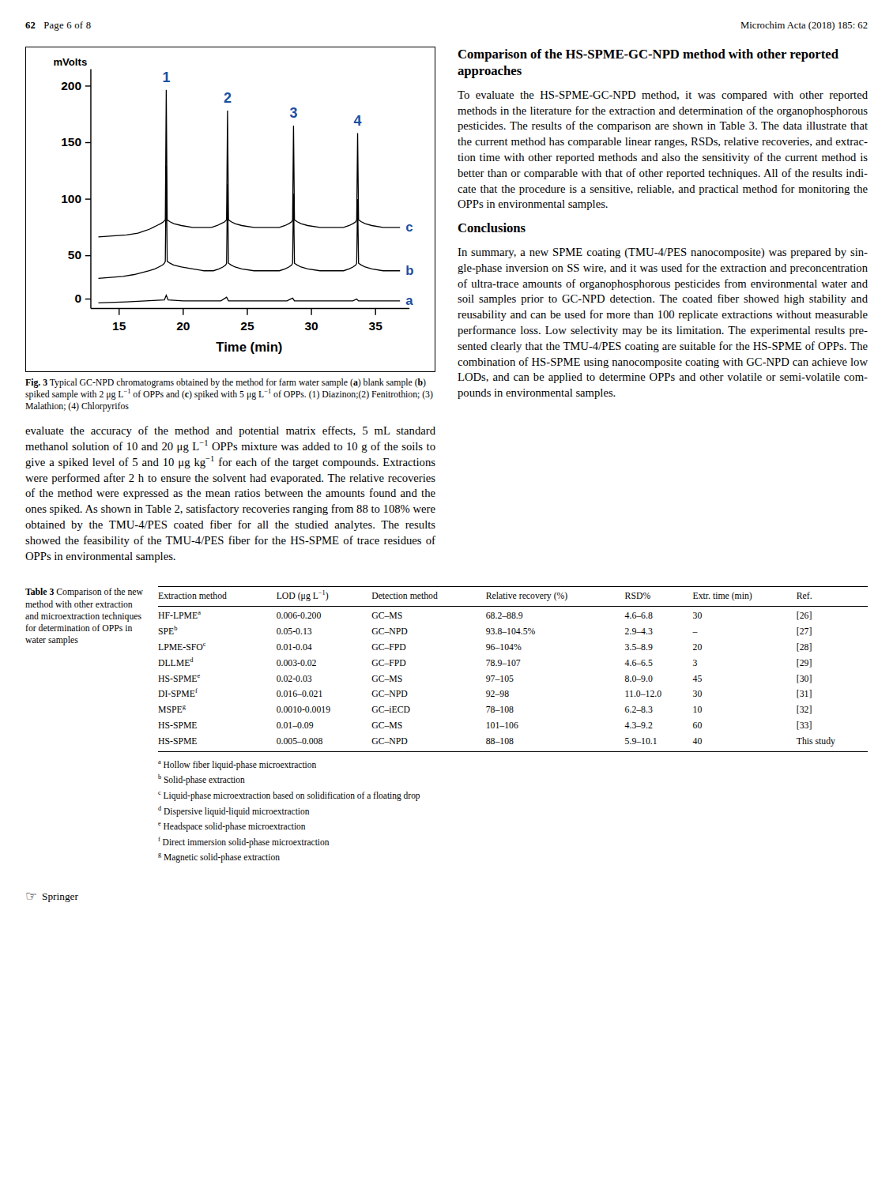62 Page 6 of 8
Microchim Acta (2018) 185: 62
mVolts 200 150 100 50 0 15 20 25 30 35 Time (min) c b a 1 2 3 4
Fig. 3 Typical GC-NPD chromatograms obtained by the method for farm water sample (a) blank sample (b) spiked sample with 2 μg L−1 of OPPs and (c) spiked with 5 μg L−1 of OPPs. (1) Diazinon;(2) Fenitrothion; (3) Malathion; (4) Chlorpyrifos
evaluate the accuracy of the method and potential matrix effects, 5 mL standard methanol solution of 10 and 20 μg L−1 OPPs mixture was added to 10 g of the soils to give a spiked level of 5 and 10 μg kg−1 for each of the target compounds. Extractions were performed after 2 h to ensure the solvent had evaporated. The relative recoveries of the method were expressed as the mean ratios between the amounts found and the ones spiked. As shown in Table 2, satisfactory recoveries ranging from 88 to 108% were obtained by the TMU-4/PES coated fiber for all the studied analytes. The results showed the feasibility of the TMU-4/PES fiber for the HS-SPME of trace residues of OPPs in environmental samples.
Comparison of the HS-SPME-GC-NPD method with other reported approaches
To evaluate the HS-SPME-GC-NPD method, it was compared with other reported methods in the literature for the extraction and determination of the organophosphorous pesticides. The results of the comparison are shown in Table 3. The data illustrate that the current method has comparable linear ranges, RSDs, relative recoveries, and extraction time with other reported methods and also the sensitivity of the current method is better than or comparable with that of other reported techniques. All of the results indicate that the procedure is a sensitive, reliable, and practical method for monitoring the OPPs in environmental samples.
Conclusions
In summary, a new SPME coating (TMU-4/PES nanocomposite) was prepared by single-phase inversion on SS wire, and it was used for the extraction and preconcentration of ultra-trace amounts of organophosphorous pesticides from environmental water and soil samples prior to GC-NPD detection. The coated fiber showed high stability and reusability and can be used for more than 100 replicate extractions without measurable performance loss. Low selectivity may be its limitation. The experimental results presented clearly that the TMU-4/PES coating are suitable for the HS-SPME of OPPs. The combination of HS-SPME using nanocomposite coating with GC-NPD can achieve low LODs, and can be applied to determine OPPs and other volatile or semi-volatile compounds in environmental samples.
Table 3 Comparison of the new method with other extraction and microextraction techniques for determination of OPPs in water samples
Table 3 Comparison of the new method with other extraction and microextraction techniques for determination of OPPs in water samples
| Extraction method | LOD (μg L −1 ) | Detection method | Relative recovery (%) | RSD% | Extr. time (min) | Ref. |
| --- | --- | --- | --- | --- | --- | --- |
| HF-LPME a | 0.006-0.200 | GC–MS | 68.2–88.9 | 4.6–6.8 | 30 | [ 26 ] |
| SPE b | 0.05-0.13 | GC–NPD | 93.8–104.5% | 2.9–4.3 | – | [ 27 ] |
| LPME-SFO c | 0.01-0.04 | GC–FPD | 96–104% | 3.5–8.9 | 20 | [ 28 ] |
| DLLME d | 0.003-0.02 | GC–FPD | 78.9–107 | 4.6–6.5 | 3 | [ 29 ] |
| HS-SPME e | 0.02-0.03 | GC–MS | 97–105 | 8.0–9.0 | 45 | [ 30 ] |
| DI-SPME f | 0.016–0.021 | GC–NPD | 92–98 | 11.0–12.0 | 30 | [ 31 ] |
| MSPE g | 0.0010-0.0019 | GC–iECD | 78–108 | 6.2–8.3 | 10 | [ 32 ] |
| HS-SPME | 0.01–0.09 | GC–MS | 101–106 | 4.3–9.2 | 60 | [ 33 ] |
| HS-SPME | 0.005–0.008 | GC–NPD | 88–108 | 5.9–10.1 | 40 | This study |
a Hollow fiber liquid-phase microextraction
b Solid-phase extraction
c Liquid-phase microextraction based on solidification of a floating drop
d Dispersive liquid-liquid microextraction
e Headspace solid-phase microextraction
f Direct immersion solid-phase microextraction
g Magnetic solid-phase extraction
☞ Springer